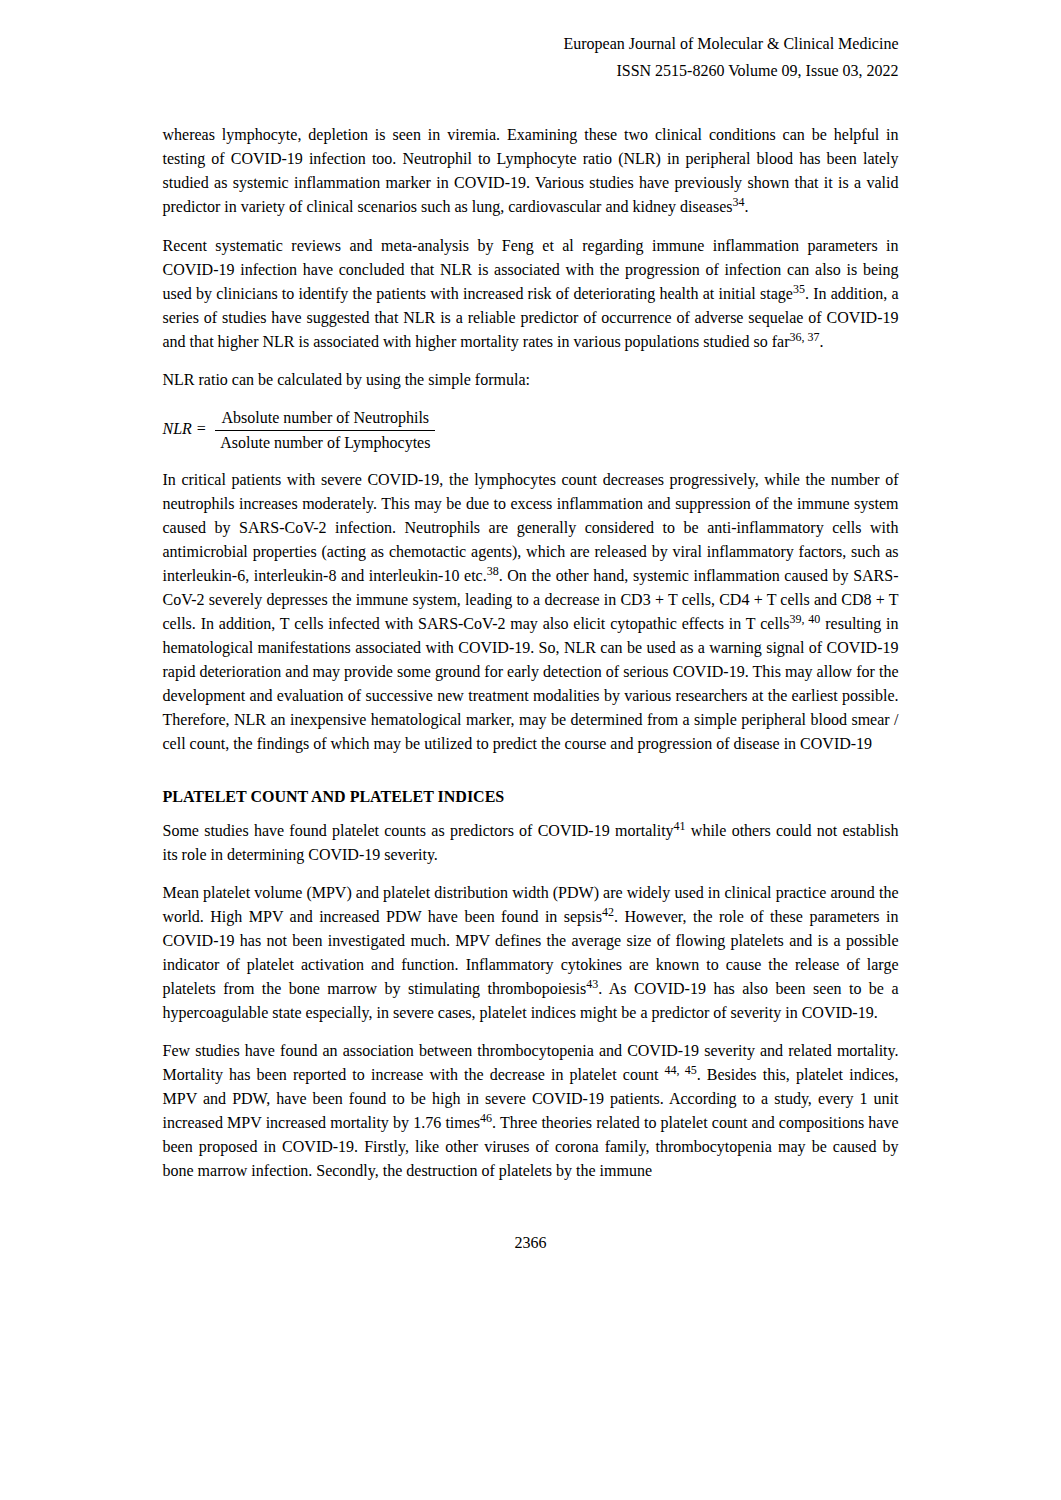European Journal of Molecular & Clinical Medicine
ISSN 2515-8260 Volume 09, Issue 03, 2022
whereas lymphocyte, depletion is seen in viremia. Examining these two clinical conditions can be helpful in testing of COVID-19 infection too. Neutrophil to Lymphocyte ratio (NLR) in peripheral blood has been lately studied as systemic inflammation marker in COVID-19. Various studies have previously shown that it is a valid predictor in variety of clinical scenarios such as lung, cardiovascular and kidney diseases34.
Recent systematic reviews and meta-analysis by Feng et al regarding immune inflammation parameters in COVID-19 infection have concluded that NLR is associated with the progression of infection can also is being used by clinicians to identify the patients with increased risk of deteriorating health at initial stage35. In addition, a series of studies have suggested that NLR is a reliable predictor of occurrence of adverse sequelae of COVID-19 and that higher NLR is associated with higher mortality rates in various populations studied so far36, 37.
NLR ratio can be calculated by using the simple formula:
NLR = Absolute number of Neutrophils Asolute number of Lymphocytes
In critical patients with severe COVID-19, the lymphocytes count decreases progressively, while the number of neutrophils increases moderately. This may be due to excess inflammation and suppression of the immune system caused by SARS-CoV-2 infection. Neutrophils are generally considered to be anti-inflammatory cells with antimicrobial properties (acting as chemotactic agents), which are released by viral inflammatory factors, such as interleukin-6, interleukin-8 and interleukin-10 etc.38. On the other hand, systemic inflammation caused by SARS-CoV-2 severely depresses the immune system, leading to a decrease in CD3 + T cells, CD4 + T cells and CD8 + T cells. In addition, T cells infected with SARS-CoV-2 may also elicit cytopathic effects in T cells39, 40 resulting in hematological manifestations associated with COVID-19. So, NLR can be used as a warning signal of COVID-19 rapid deterioration and may provide some ground for early detection of serious COVID-19. This may allow for the development and evaluation of successive new treatment modalities by various researchers at the earliest possible. Therefore, NLR an inexpensive hematological marker, may be determined from a simple peripheral blood smear / cell count, the findings of which may be utilized to predict the course and progression of disease in COVID-19
Platelet Count and Platelet Indices
Some studies have found platelet counts as predictors of COVID-19 mortality41 while others could not establish its role in determining COVID-19 severity.
Mean platelet volume (MPV) and platelet distribution width (PDW) are widely used in clinical practice around the world. High MPV and increased PDW have been found in sepsis42. However, the role of these parameters in COVID-19 has not been investigated much. MPV defines the average size of flowing platelets and is a possible indicator of platelet activation and function. Inflammatory cytokines are known to cause the release of large platelets from the bone marrow by stimulating thrombopoiesis43. As COVID-19 has also been seen to be a hypercoagulable state especially, in severe cases, platelet indices might be a predictor of severity in COVID-19.
Few studies have found an association between thrombocytopenia and COVID-19 severity and related mortality. Mortality has been reported to increase with the decrease in platelet count 44, 45. Besides this, platelet indices, MPV and PDW, have been found to be high in severe COVID-19 patients. According to a study, every 1 unit increased MPV increased mortality by 1.76 times46. Three theories related to platelet count and compositions have been proposed in COVID-19. Firstly, like other viruses of corona family, thrombocytopenia may be caused by bone marrow infection. Secondly, the destruction of platelets by the immune
2366